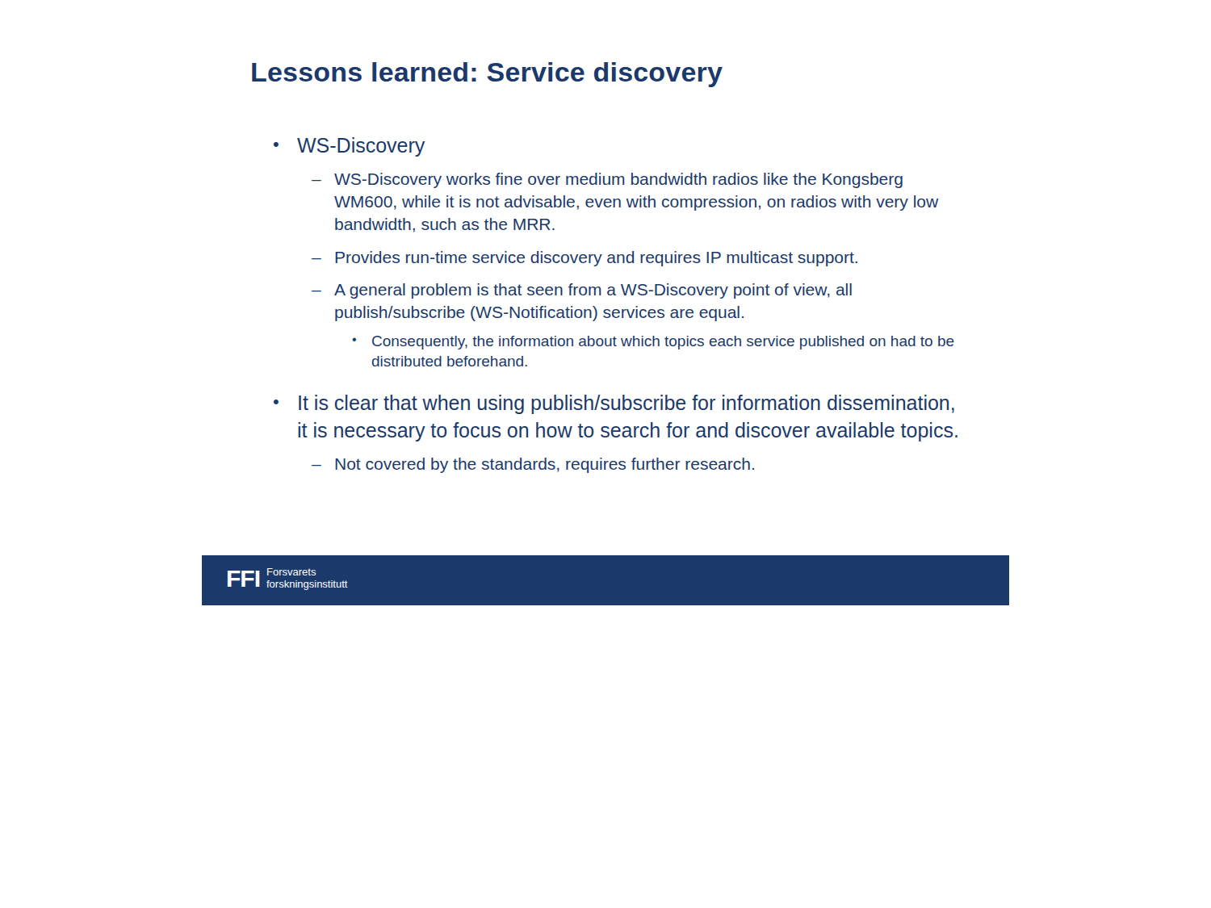Lessons learned: Service discovery
WS-Discovery
WS-Discovery works fine over medium bandwidth radios like the Kongsberg WM600, while it is not advisable, even with compression, on radios with very low bandwidth, such as the MRR.
Provides run-time service discovery and requires IP multicast support.
A general problem is that seen from a WS-Discovery point of view, all publish/subscribe (WS-Notification) services are equal.
Consequently, the information about which topics each service published on had to be distributed beforehand.
It is clear that when using publish/subscribe for information dissemination, it is necessary to focus on how to search for and discover available topics.
Not covered by the standards, requires further research.
FFI Forsvarets
forskningsinstitutt